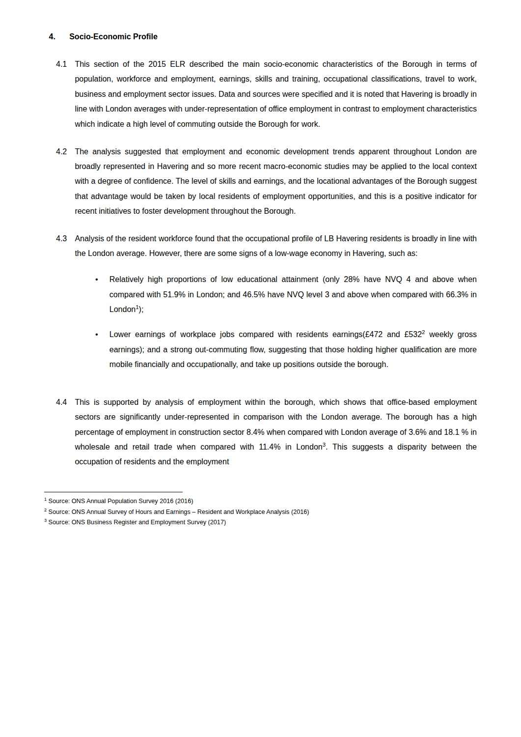4. Socio-Economic Profile
4.1 This section of the 2015 ELR described the main socio-economic characteristics of the Borough in terms of population, workforce and employment, earnings, skills and training, occupational classifications, travel to work, business and employment sector issues. Data and sources were specified and it is noted that Havering is broadly in line with London averages with under-representation of office employment in contrast to employment characteristics which indicate a high level of commuting outside the Borough for work.
4.2 The analysis suggested that employment and economic development trends apparent throughout London are broadly represented in Havering and so more recent macro-economic studies may be applied to the local context with a degree of confidence. The level of skills and earnings, and the locational advantages of the Borough suggest that advantage would be taken by local residents of employment opportunities, and this is a positive indicator for recent initiatives to foster development throughout the Borough.
4.3 Analysis of the resident workforce found that the occupational profile of LB Havering residents is broadly in line with the London average. However, there are some signs of a low-wage economy in Havering, such as:
• Relatively high proportions of low educational attainment (only 28% have NVQ 4 and above when compared with 51.9% in London; and 46.5% have NVQ level 3 and above when compared with 66.3% in London1);
• Lower earnings of workplace jobs compared with residents earnings(£472 and £5322 weekly gross earnings); and a strong out-commuting flow, suggesting that those holding higher qualification are more mobile financially and occupationally, and take up positions outside the borough.
4.4 This is supported by analysis of employment within the borough, which shows that office-based employment sectors are significantly under-represented in comparison with the London average. The borough has a high percentage of employment in construction sector 8.4% when compared with London average of 3.6% and 18.1 % in wholesale and retail trade when compared with 11.4% in London3. This suggests a disparity between the occupation of residents and the employment
1 Source: ONS Annual Population Survey 2016 (2016)
2 Source: ONS Annual Survey of Hours and Earnings – Resident and Workplace Analysis (2016)
3 Source: ONS Business Register and Employment Survey (2017)